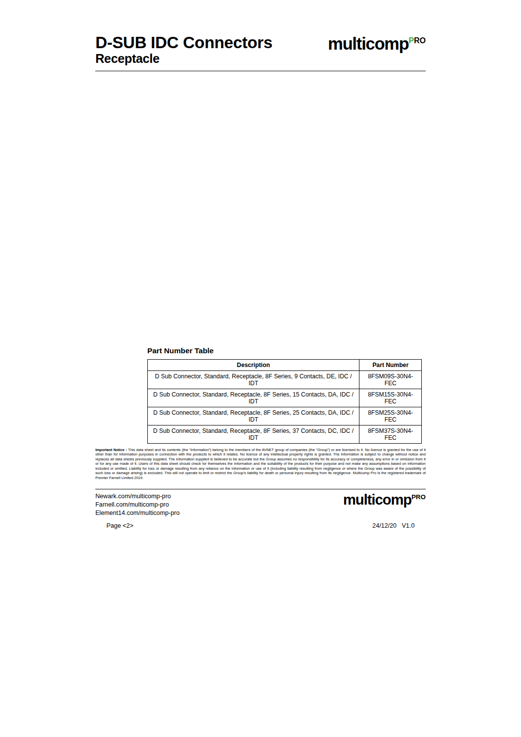D-SUB IDC ConnectorsReceptacle
multicompPRO
Part Number Table
| Description | Part Number |
| --- | --- |
| D Sub Connector, Standard, Receptacle, 8F Series, 9 Contacts, DE, IDC / IDT | 8FSM09S-30N4-FEC |
| D Sub Connector, Standard, Receptacle, 8F Series, 15 Contacts, DA, IDC / IDT | 8FSM15S-30N4-FEC |
| D Sub Connector, Standard, Receptacle, 8F Series, 25 Contacts, DA, IDC / IDT | 8FSM25S-30N4-FEC |
| D Sub Connector, Standard, Receptacle, 8F Series, 37 Contacts, DC, IDC / IDT | 8FSM37S-30N4-FEC |
Important Notice : This data sheet and its contents (the “Information”) belong to the members of the AVNET group of companies (the “Group”) or are licensed to it. No licence is granted for the use of it other than for information purposes in connection with the products to which it relates. No licence of any intellectual property rights is granted. The Information is subject to change without notice and replaces all data sheets previously supplied. The Information supplied is believed to be accurate but the Group assumes no responsibility for its accuracy or completeness, any error in or omission from it or for any use made of it. Users of this data sheet should check for themselves the Information and the suitability of the products for their purpose and not make any assumptions based on information included or omitted. Liability for loss or damage resulting from any reliance on the Information or use of it (including liability resulting from negligence or where the Group was aware of the possibility of such loss or damage arising) is excluded. This will not operate to limit or restrict the Group’s liability for death or personal injury resulting from its negligence. Multicomp Pro is the registered trademark of Premier Farnell Limited 2019.
Newark.com/multicomp-pro
Farnell.com/multicomp-pro
Element14.com/multicomp-pro
multicompPRO
Page <2> 24/12/20 V1.0